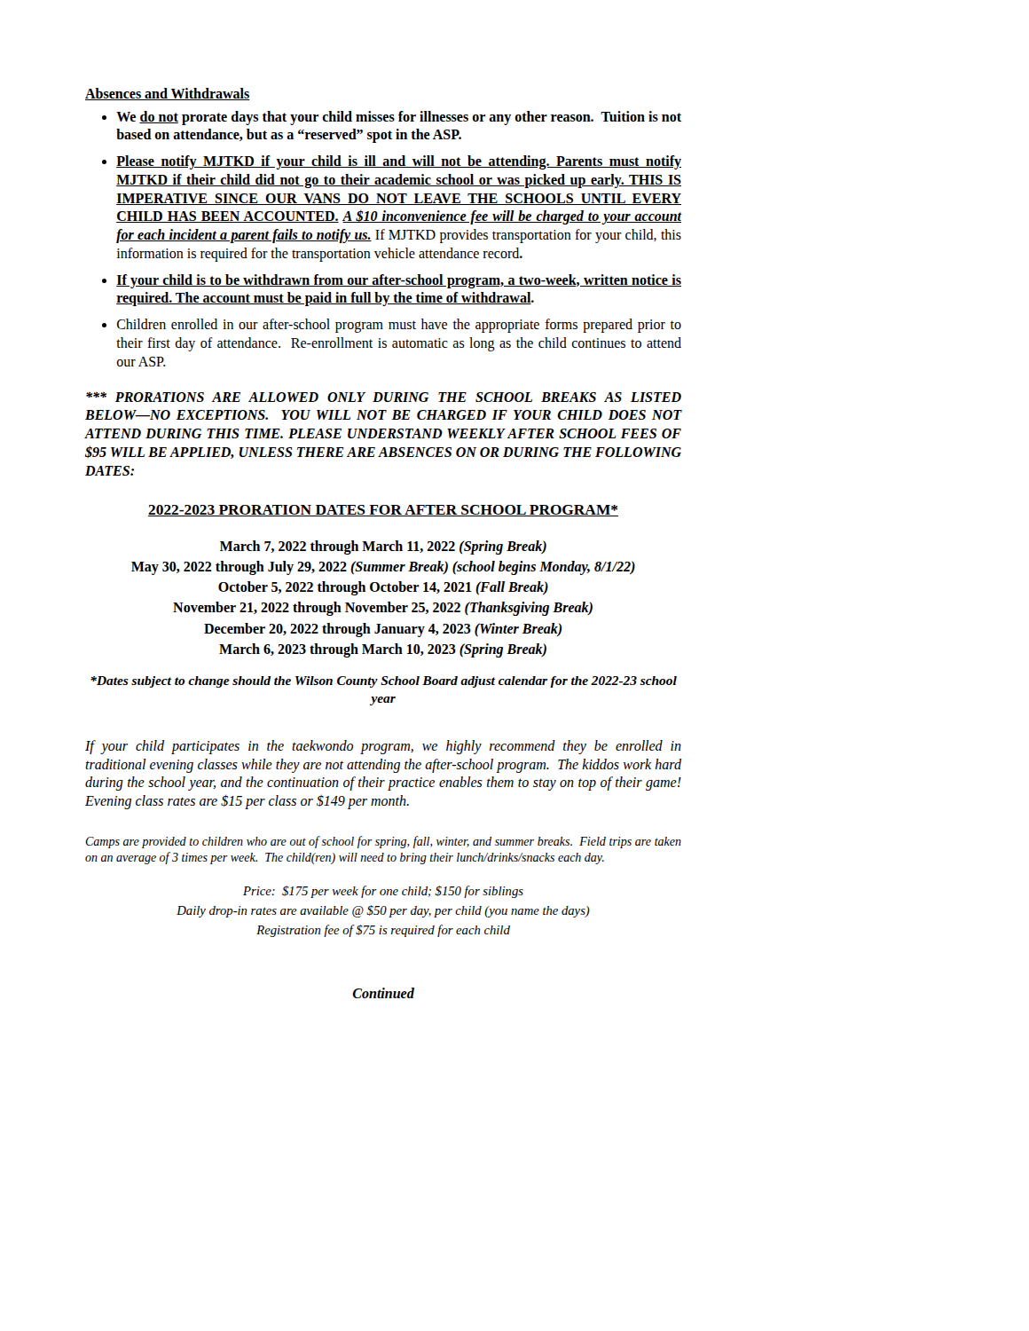Absences and Withdrawals
We do not prorate days that your child misses for illnesses or any other reason. Tuition is not based on attendance, but as a “reserved” spot in the ASP.
Please notify MJTKD if your child is ill and will not be attending. Parents must notify MJTKD if their child did not go to their academic school or was picked up early. THIS IS IMPERATIVE SINCE OUR VANS DO NOT LEAVE THE SCHOOLS UNTIL EVERY CHILD HAS BEEN ACCOUNTED. A $10 inconvenience fee will be charged to your account for each incident a parent fails to notify us. If MJTKD provides transportation for your child, this information is required for the transportation vehicle attendance record.
If your child is to be withdrawn from our after-school program, a two-week, written notice is required. The account must be paid in full by the time of withdrawal.
Children enrolled in our after-school program must have the appropriate forms prepared prior to their first day of attendance. Re-enrollment is automatic as long as the child continues to attend our ASP.
*** PRORATIONS ARE ALLOWED ONLY DURING THE SCHOOL BREAKS AS LISTED BELOW—NO EXCEPTIONS. YOU WILL NOT BE CHARGED IF YOUR CHILD DOES NOT ATTEND DURING THIS TIME. PLEASE UNDERSTAND WEEKLY AFTER SCHOOL FEES OF $95 WILL BE APPLIED, UNLESS THERE ARE ABSENCES ON OR DURING THE FOLLOWING DATES:
2022-2023 PRORATION DATES FOR AFTER SCHOOL PROGRAM*
March 7, 2022 through March 11, 2022 (Spring Break)
May 30, 2022 through July 29, 2022 (Summer Break) (school begins Monday, 8/1/22)
October 5, 2022 through October 14, 2021 (Fall Break)
November 21, 2022 through November 25, 2022 (Thanksgiving Break)
December 20, 2022 through January 4, 2023 (Winter Break)
March 6, 2023 through March 10, 2023 (Spring Break)
*Dates subject to change should the Wilson County School Board adjust calendar for the 2022-23 school year
If your child participates in the taekwondo program, we highly recommend they be enrolled in traditional evening classes while they are not attending the after-school program. The kiddos work hard during the school year, and the continuation of their practice enables them to stay on top of their game! Evening class rates are $15 per class or $149 per month.
Camps are provided to children who are out of school for spring, fall, winter, and summer breaks. Field trips are taken on an average of 3 times per week. The child(ren) will need to bring their lunch/drinks/snacks each day.
Price: $175 per week for one child; $150 for siblings
Daily drop-in rates are available @ $50 per day, per child (you name the days)
Registration fee of $75 is required for each child
Continued